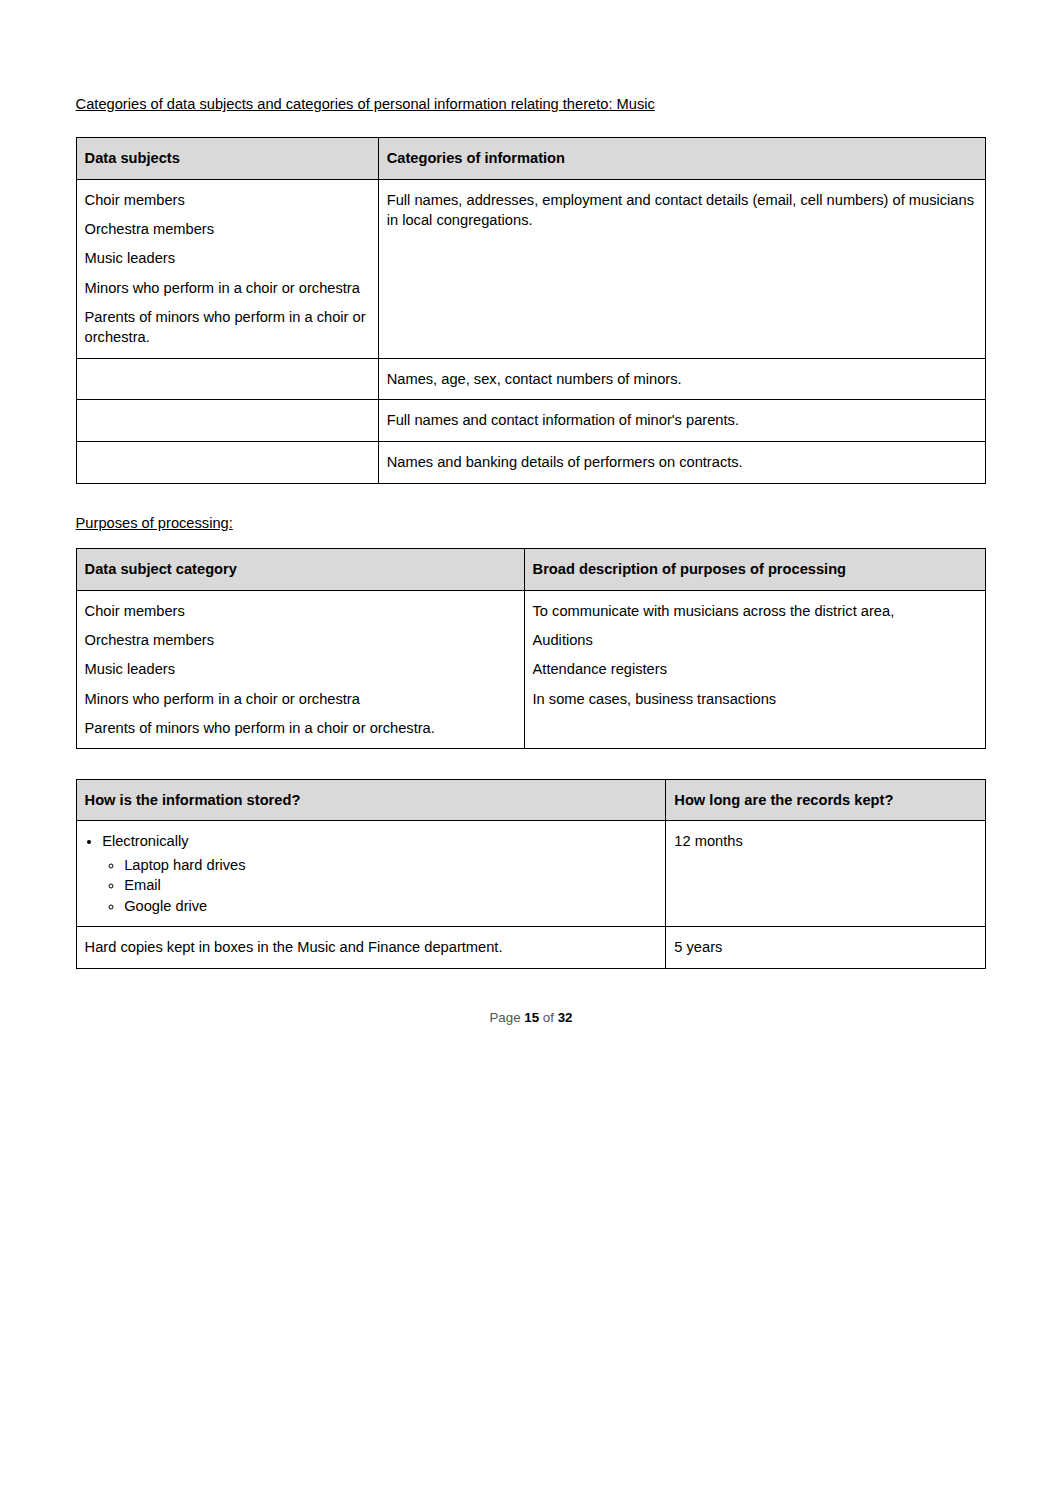Categories of data subjects and categories of personal information relating thereto: Music
| Data subjects | Categories of information |
| --- | --- |
| Choir members Orchestra members Music leaders Minors who perform in a choir or orchestra Parents of minors who perform in a choir or orchestra. | Full names, addresses, employment and contact details (email, cell numbers) of musicians in local congregations. |
| | Names, age, sex, contact numbers of minors. |
| | Full names and contact information of minor's parents. |
| | Names and banking details of performers on contracts. |
Purposes of processing:
| Data subject category | Broad description of purposes of processing |
| --- | --- |
| Choir members Orchestra members Music leaders Minors who perform in a choir or orchestra Parents of minors who perform in a choir or orchestra. | To communicate with musicians across the district area, Auditions Attendance registers In some cases, business transactions |
| How is the information stored? | How long are the records kept? |
| --- | --- |
| Electronically Laptop hard drives Email Google drive | 12 months |
| Hard copies kept in boxes in the Music and Finance department. | 5 years |
Page 15 of 32